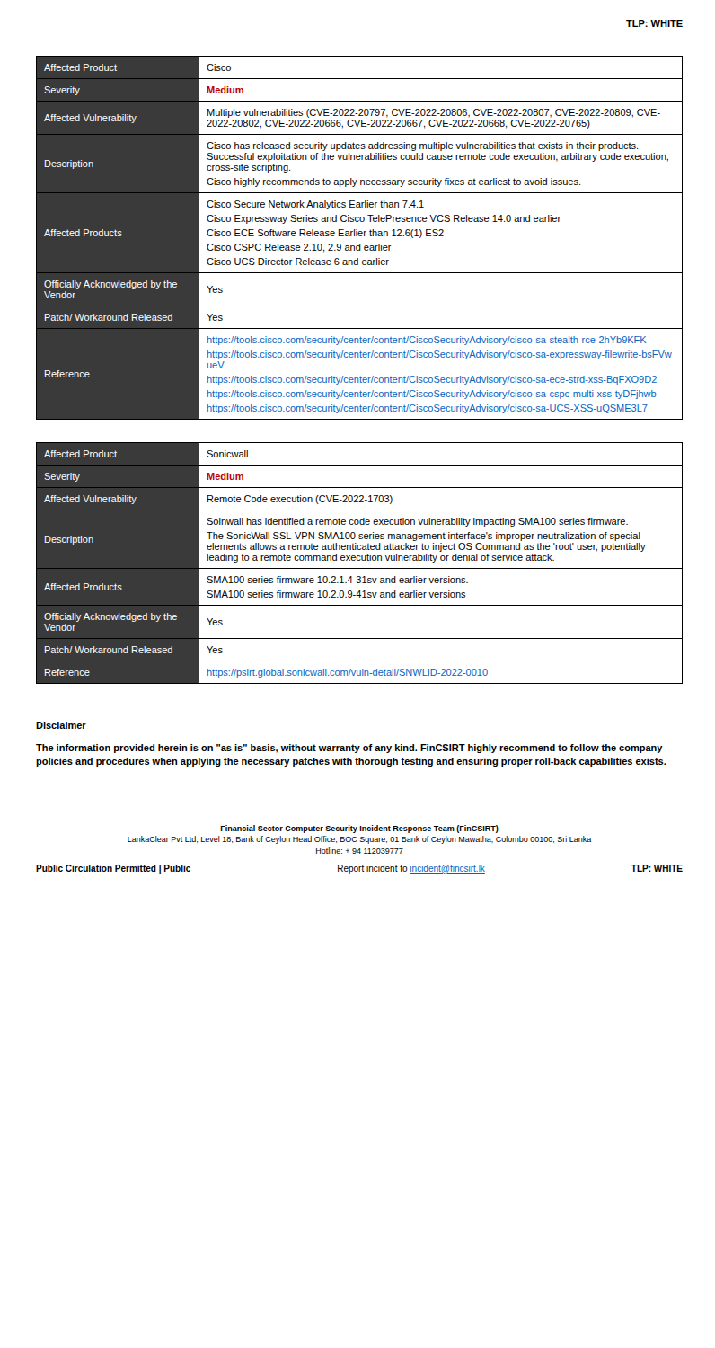TLP: WHITE
| Affected Product | Cisco |
| Severity | Medium |
| Affected Vulnerability | Multiple vulnerabilities (CVE-2022-20797, CVE-2022-20806, CVE-2022-20807, CVE-2022-20809, CVE-2022-20802, CVE-2022-20666, CVE-2022-20667, CVE-2022-20668, CVE-2022-20765) |
| Description | Cisco has released security updates addressing multiple vulnerabilities that exists in their products. Successful exploitation of the vulnerabilities could cause remote code execution, arbitrary code execution, cross-site scripting. Cisco highly recommends to apply necessary security fixes at earliest to avoid issues. |
| Affected Products | Cisco Secure Network Analytics Earlier than 7.4.1 Cisco Expressway Series and Cisco TelePresence VCS Release 14.0 and earlier Cisco ECE Software Release Earlier than 12.6(1) ES2 Cisco CSPC Release 2.10, 2.9 and earlier Cisco UCS Director Release 6 and earlier |
| Officially Acknowledged by the Vendor | Yes |
| Patch/ Workaround Released | Yes |
| Reference | https://tools.cisco.com/security/center/content/CiscoSecurityAdvisory/cisco-sa-stealth-rce-2hYb9KFK https://tools.cisco.com/security/center/content/CiscoSecurityAdvisory/cisco-sa-expressway-filewrite-bsFVwueV https://tools.cisco.com/security/center/content/CiscoSecurityAdvisory/cisco-sa-ece-strd-xss-BqFXO9D2 https://tools.cisco.com/security/center/content/CiscoSecurityAdvisory/cisco-sa-cspc-multi-xss-tyDFjhwb https://tools.cisco.com/security/center/content/CiscoSecurityAdvisory/cisco-sa-UCS-XSS-uQSME3L7 |
| Affected Product | Sonicwall |
| Severity | Medium |
| Affected Vulnerability | Remote Code execution (CVE-2022-1703) |
| Description | Soinwall has identified a remote code execution vulnerability impacting SMA100 series firmware. The SonicWall SSL-VPN SMA100 series management interface's improper neutralization of special elements allows a remote authenticated attacker to inject OS Command as the 'root' user, potentially leading to a remote command execution vulnerability or denial of service attack. |
| Affected Products | SMA100 series firmware 10.2.1.4-31sv and earlier versions. SMA100 series firmware 10.2.0.9-41sv and earlier versions |
| Officially Acknowledged by the Vendor | Yes |
| Patch/ Workaround Released | Yes |
| Reference | https://psirt.global.sonicwall.com/vuln-detail/SNWLID-2022-0010 |
Disclaimer
The information provided herein is on "as is" basis, without warranty of any kind. FinCSIRT highly recommend to follow the company policies and procedures when applying the necessary patches with thorough testing and ensuring proper roll-back capabilities exists.
Financial Sector Computer Security Incident Response Team (FinCSIRT)
LankaClear Pvt Ltd, Level 18, Bank of Ceylon Head Office, BOC Square, 01 Bank of Ceylon Mawatha, Colombo 00100, Sri Lanka
Hotline: + 94 112039777
Public Circulation Permitted | Public Report incident to incident@fincsirt.lk TLP: WHITE